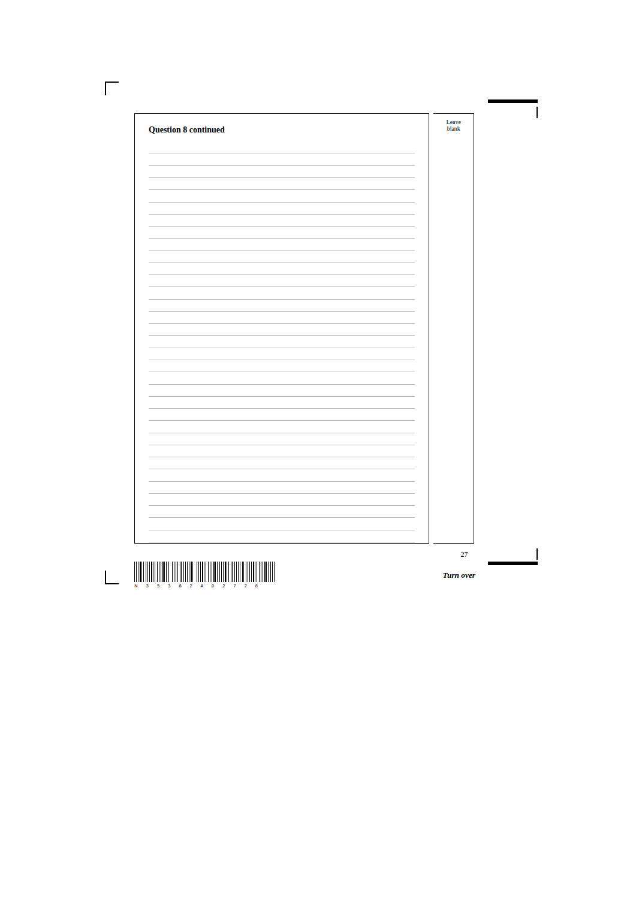Leave
blank
Question 8 continued
27
Turn over
N 3 5 3 8 2 A 0 2 7 2 8